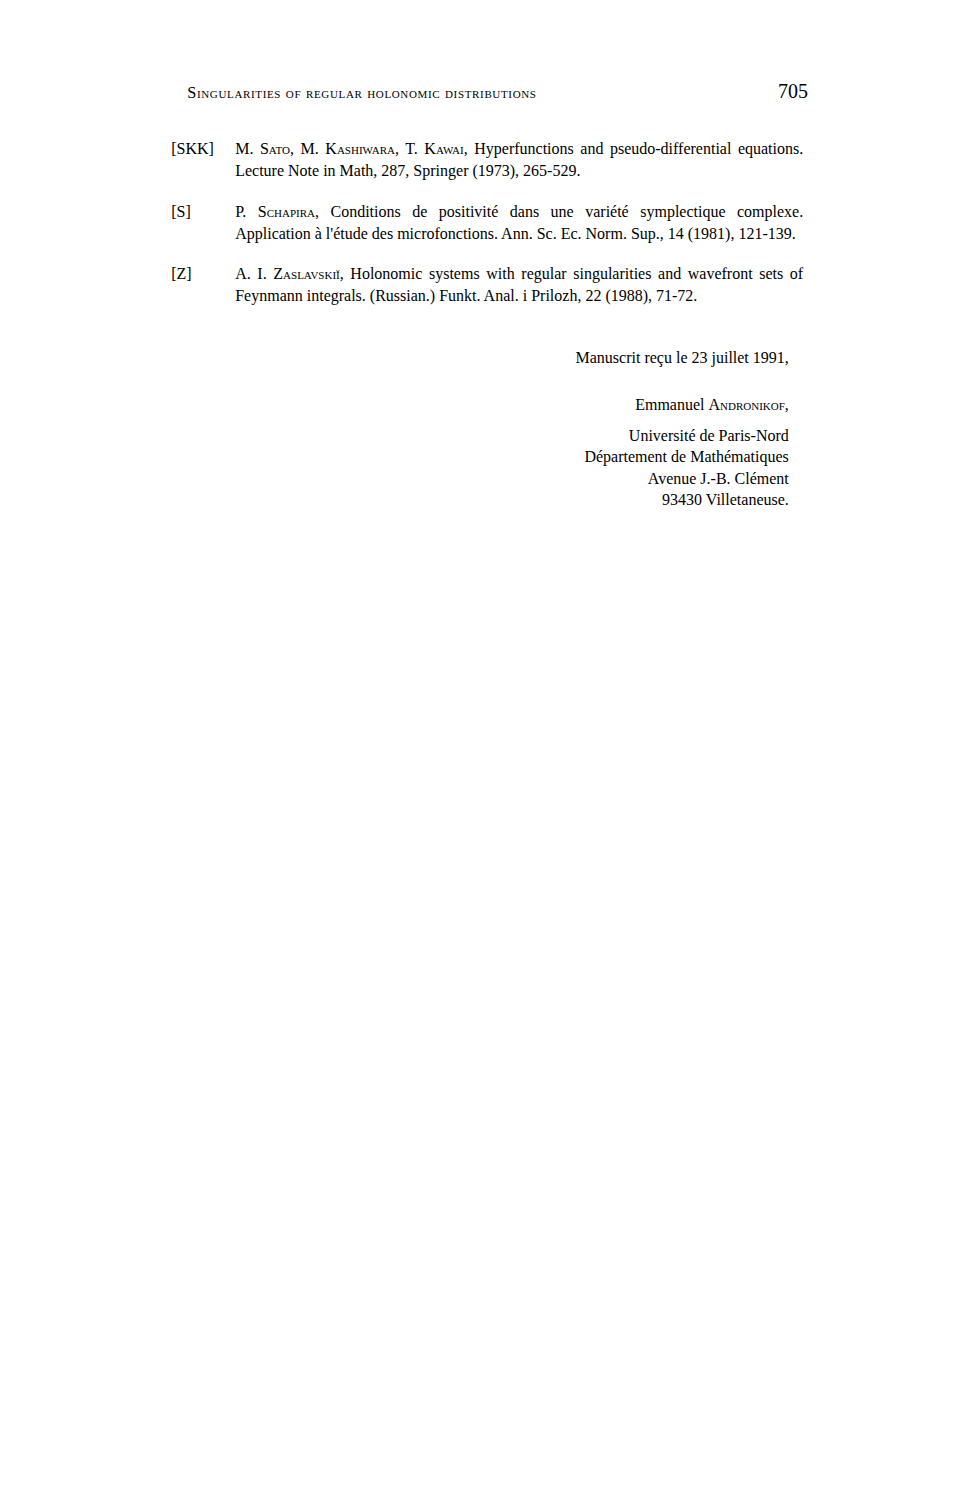Singularities of regular holonomic distributions 705
[SKK] M. Sato, M. Kashiwara, T. Kawai, Hyperfunctions and pseudo-differential equations. Lecture Note in Math, 287, Springer (1973), 265-529.
[S] P. Schapira, Conditions de positivité dans une variété symplectique complexe. Application à l'étude des microfonctions. Ann. Sc. Ec. Norm. Sup., 14 (1981), 121-139.
[Z] A. I. Zaslavskiĭ, Holonomic systems with regular singularities and wavefront sets of Feynmann integrals. (Russian.) Funkt. Anal. i Prilozh, 22 (1988), 71-72.
Manuscrit reçu le 23 juillet 1991,
Emmanuel Andronikof,
Université de Paris-Nord
Département de Mathématiques
Avenue J.-B. Clément
93430 Villetaneuse.